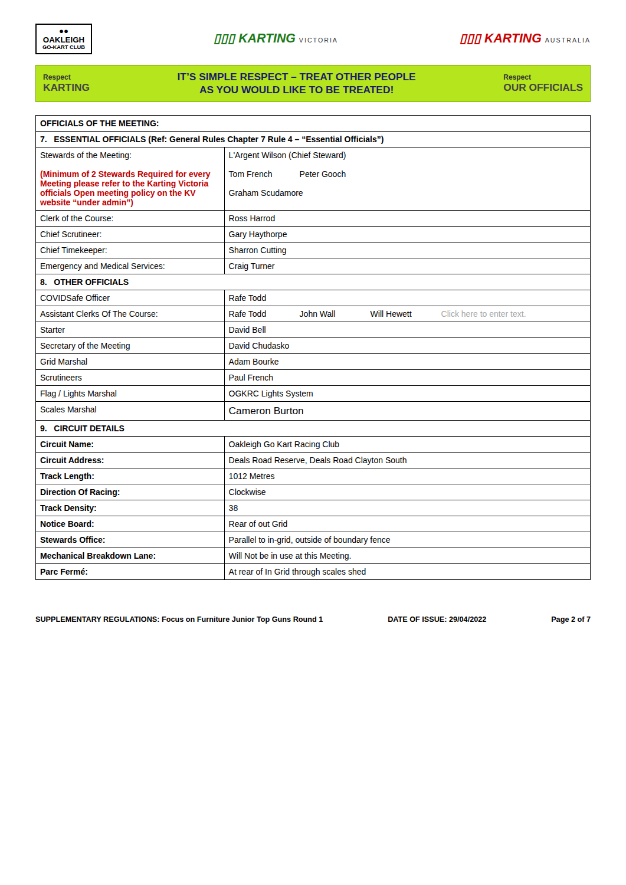●●
OAKLEIGH
GO-KART CLUB
▯▯▯ KARTING VICTORIA
▯▯▯ KARTING AUSTRALIA
RespectKARTING
IT’S SIMPLE RESPECT – TREAT OTHER PEOPLE
AS YOU WOULD LIKE TO BE TREATED!
RespectOUR OFFICIALS
| OFFICIALS OF THE MEETING: |
| 7. ESSENTIAL OFFICIALS (Ref: General Rules Chapter 7 Rule 4 – “Essential Officials”) |
| Stewards of the Meeting: (Minimum of 2 Stewards Required for every Meeting please refer to the Karting Victoria officials Open meeting policy on the KV website “under admin”) | L'Argent Wilson (Chief Steward) Tom French Peter Gooch Graham Scudamore |
| Clerk of the Course: | Ross Harrod |
| Chief Scrutineer: | Gary Haythorpe |
| Chief Timekeeper: | Sharron Cutting |
| Emergency and Medical Services: | Craig Turner |
| 8. OTHER OFFICIALS |
| COVIDSafe Officer | Rafe Todd |
| Assistant Clerks Of The Course: | Rafe Todd John Wall Will Hewett Click here to enter text. |
| Starter | David Bell |
| Secretary of the Meeting | David Chudasko |
| Grid Marshal | Adam Bourke |
| Scrutineers | Paul French |
| Flag / Lights Marshal | OGKRC Lights System |
| Scales Marshal | Cameron Burton |
| 9. CIRCUIT DETAILS |
| Circuit Name: | Oakleigh Go Kart Racing Club |
| Circuit Address: | Deals Road Reserve, Deals Road Clayton South |
| Track Length: | 1012 Metres |
| Direction Of Racing: | Clockwise |
| Track Density: | 38 |
| Notice Board: | Rear of out Grid |
| Stewards Office: | Parallel to in-grid, outside of boundary fence |
| Mechanical Breakdown Lane: | Will Not be in use at this Meeting. |
| Parc Fermé: | At rear of In Grid through scales shed |
SUPPLEMENTARY REGULATIONS: Focus on Furniture Junior Top Guns Round 1
DATE OF ISSUE: 29/04/2022
Page 2 of 7